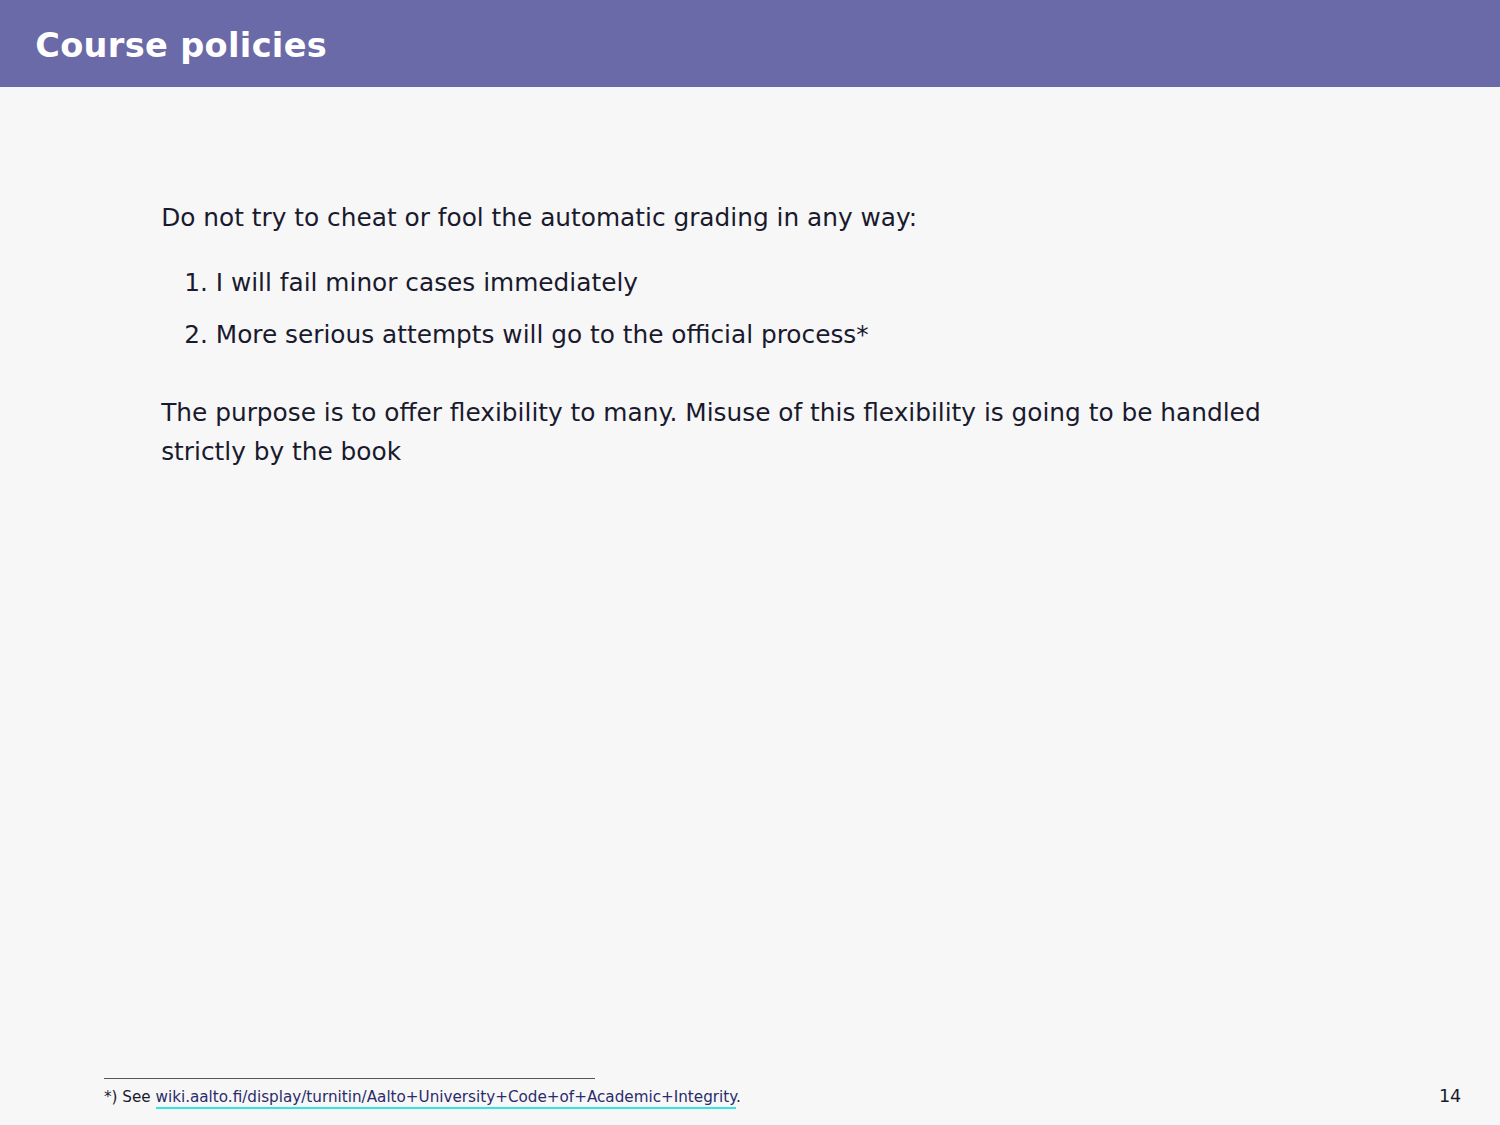Course policies
Do not try to cheat or fool the automatic grading in any way:
I will fail minor cases immediately
More serious attempts will go to the official process*
The purpose is to offer flexibility to many. Misuse of this flexibility is going to be handled strictly by the book
*) See wiki.aalto.fi/display/turnitin/Aalto+University+Code+of+Academic+Integrity.
14